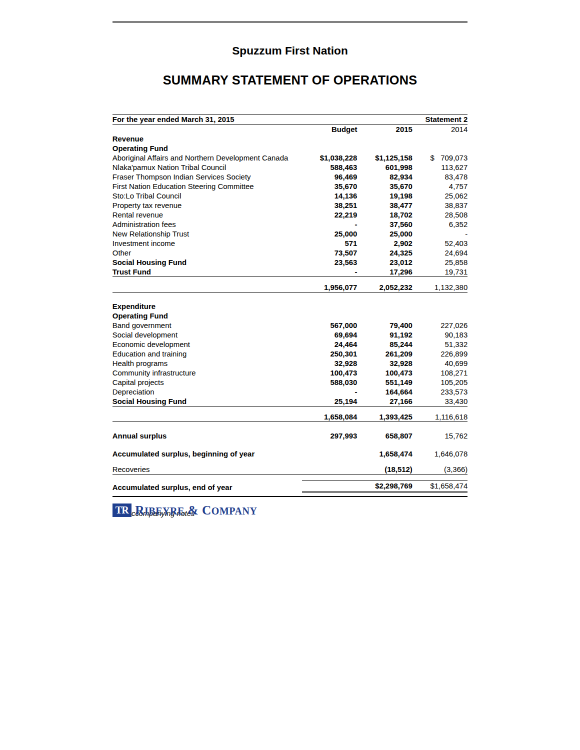Spuzzum First Nation
SUMMARY STATEMENT OF OPERATIONS
| For the year ended March 31, 2015 | | | Statement 2 |
| | Budget | 2015 | 2014 |
| Revenue | | | |
| Operating Fund | | | |
| Aboriginal Affairs and Northern Development Canada | $1,038,228 | $1,125,158 | $ 709,073 |
| Nlaka'pamux Nation Tribal Council | 588,463 | 601,998 | 113,627 |
| Fraser Thompson Indian Services Society | 96,469 | 82,934 | 83,478 |
| First Nation Education Steering Committee | 35,670 | 35,670 | 4,757 |
| Sto:Lo Tribal Council | 14,136 | 19,198 | 25,062 |
| Property tax revenue | 38,251 | 38,477 | 38,837 |
| Rental revenue | 22,219 | 18,702 | 28,508 |
| Administration fees | - | 37,560 | 6,352 |
| New Relationship Trust | 25,000 | 25,000 | - |
| Investment income | 571 | 2,902 | 52,403 |
| Other | 73,507 | 24,325 | 24,694 |
| Social Housing Fund | 23,563 | 23,012 | 25,858 |
| Trust Fund | - | 17,296 | 19,731 |
| | 1,956,077 | 2,052,232 | 1,132,380 |
| Expenditure | | | |
| Operating Fund | | | |
| Band government | 567,000 | 79,400 | 227,026 |
| Social development | 69,694 | 91,192 | 90,183 |
| Economic development | 24,464 | 85,244 | 51,332 |
| Education and training | 250,301 | 261,209 | 226,899 |
| Health programs | 32,928 | 32,928 | 40,699 |
| Community infrastructure | 100,473 | 100,473 | 108,271 |
| Capital projects | 588,030 | 551,149 | 105,205 |
| Depreciation | - | 164,664 | 233,573 |
| Social Housing Fund | 25,194 | 27,166 | 33,430 |
| | 1,658,084 | 1,393,425 | 1,116,618 |
| Annual surplus | 297,993 | 658,807 | 15,762 |
| Accumulated surplus, beginning of year | | 1,658,474 | 1,646,078 |
| Recoveries | | (18,512) | (3,366) |
| Accumulated surplus, end of year | | $2,298,769 | $1,658,474 |
See accompanying notes
TR RIBEYRE & COMPANY